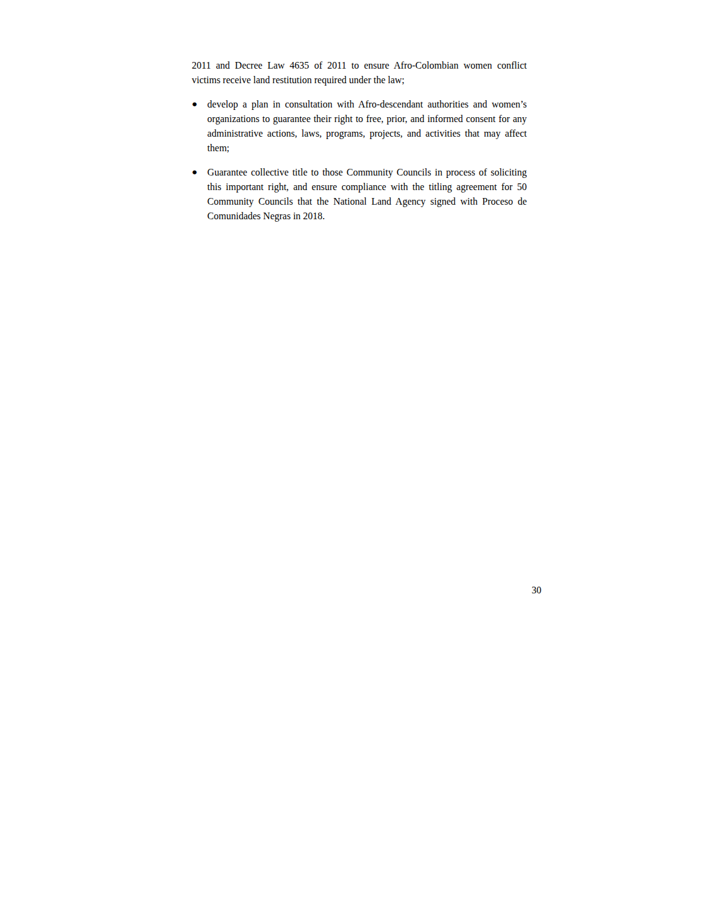2011 and Decree Law 4635 of 2011 to ensure Afro-Colombian women conflict victims receive land restitution required under the law;
develop a plan in consultation with Afro-descendant authorities and women’s organizations to guarantee their right to free, prior, and informed consent for any administrative actions, laws, programs, projects, and activities that may affect them;
Guarantee collective title to those Community Councils in process of soliciting this important right, and ensure compliance with the titling agreement for 50 Community Councils that the National Land Agency signed with Proceso de Comunidades Negras in 2018.
30